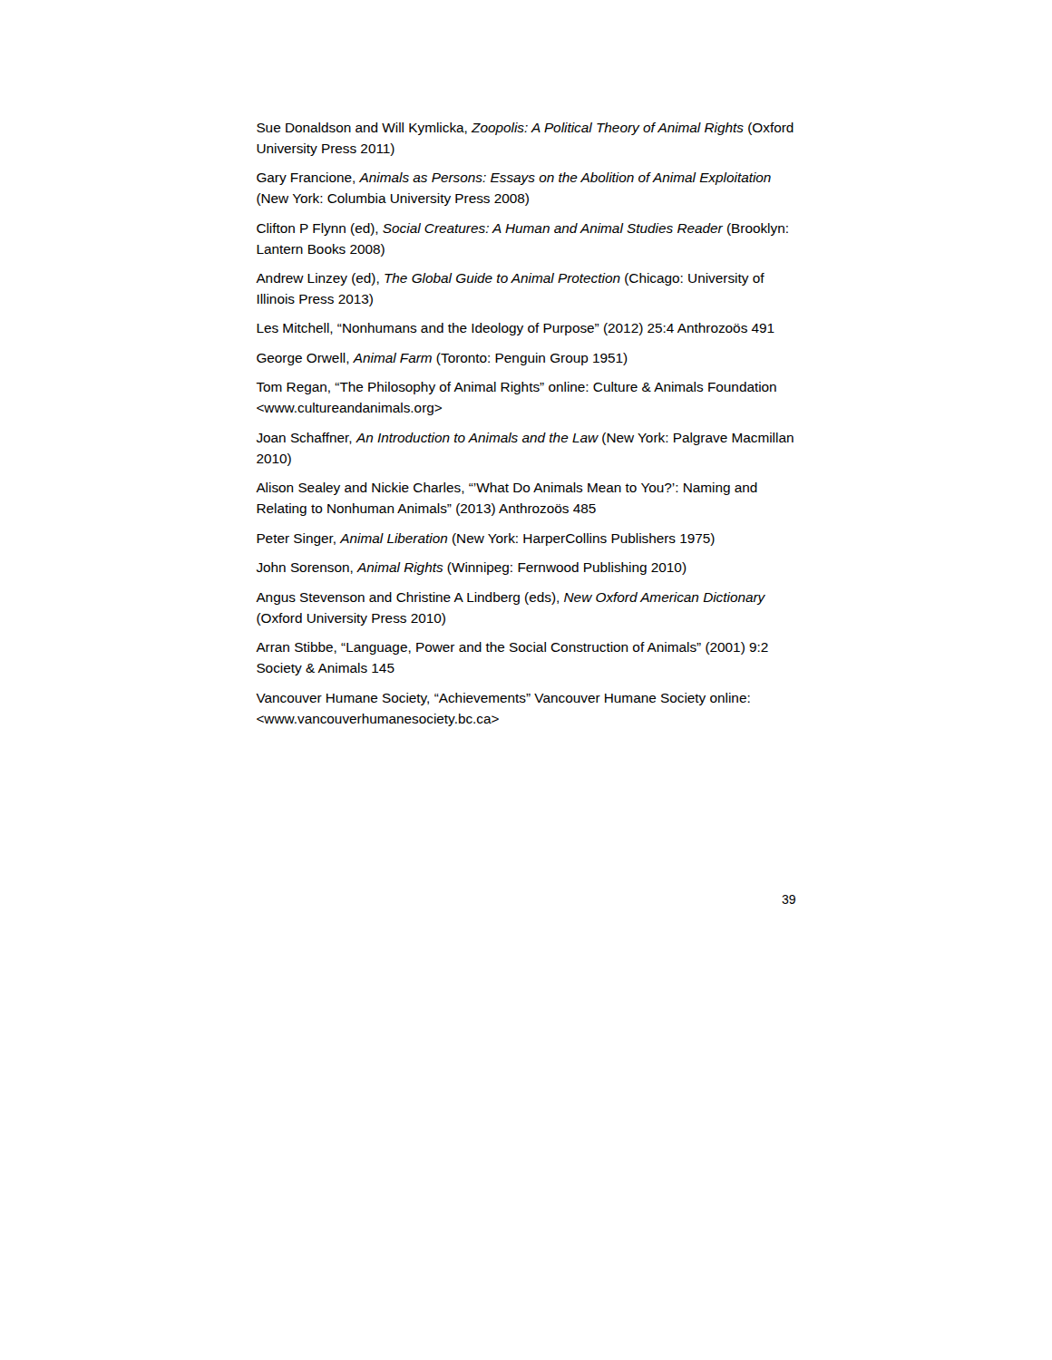Sue Donaldson and Will Kymlicka, Zoopolis: A Political Theory of Animal Rights (Oxford University Press 2011)
Gary Francione, Animals as Persons: Essays on the Abolition of Animal Exploitation (New York: Columbia University Press 2008)
Clifton P Flynn (ed), Social Creatures: A Human and Animal Studies Reader (Brooklyn: Lantern Books 2008)
Andrew Linzey (ed), The Global Guide to Animal Protection (Chicago: University of Illinois Press 2013)
Les Mitchell, “Nonhumans and the Ideology of Purpose” (2012) 25:4 Anthrozoös 491
George Orwell, Animal Farm (Toronto: Penguin Group 1951)
Tom Regan, “The Philosophy of Animal Rights” online: Culture & Animals Foundation <www.cultureandanimals.org>
Joan Schaffner, An Introduction to Animals and the Law (New York: Palgrave Macmillan 2010)
Alison Sealey and Nickie Charles, “’What Do Animals Mean to You?’: Naming and Relating to Nonhuman Animals” (2013) Anthrozoös 485
Peter Singer, Animal Liberation (New York: HarperCollins Publishers 1975)
John Sorenson, Animal Rights (Winnipeg: Fernwood Publishing 2010)
Angus Stevenson and Christine A Lindberg (eds), New Oxford American Dictionary (Oxford University Press 2010)
Arran Stibbe, “Language, Power and the Social Construction of Animals” (2001) 9:2 Society & Animals 145
Vancouver Humane Society, “Achievements” Vancouver Humane Society online: <www.vancouverhumanesociety.bc.ca>
39